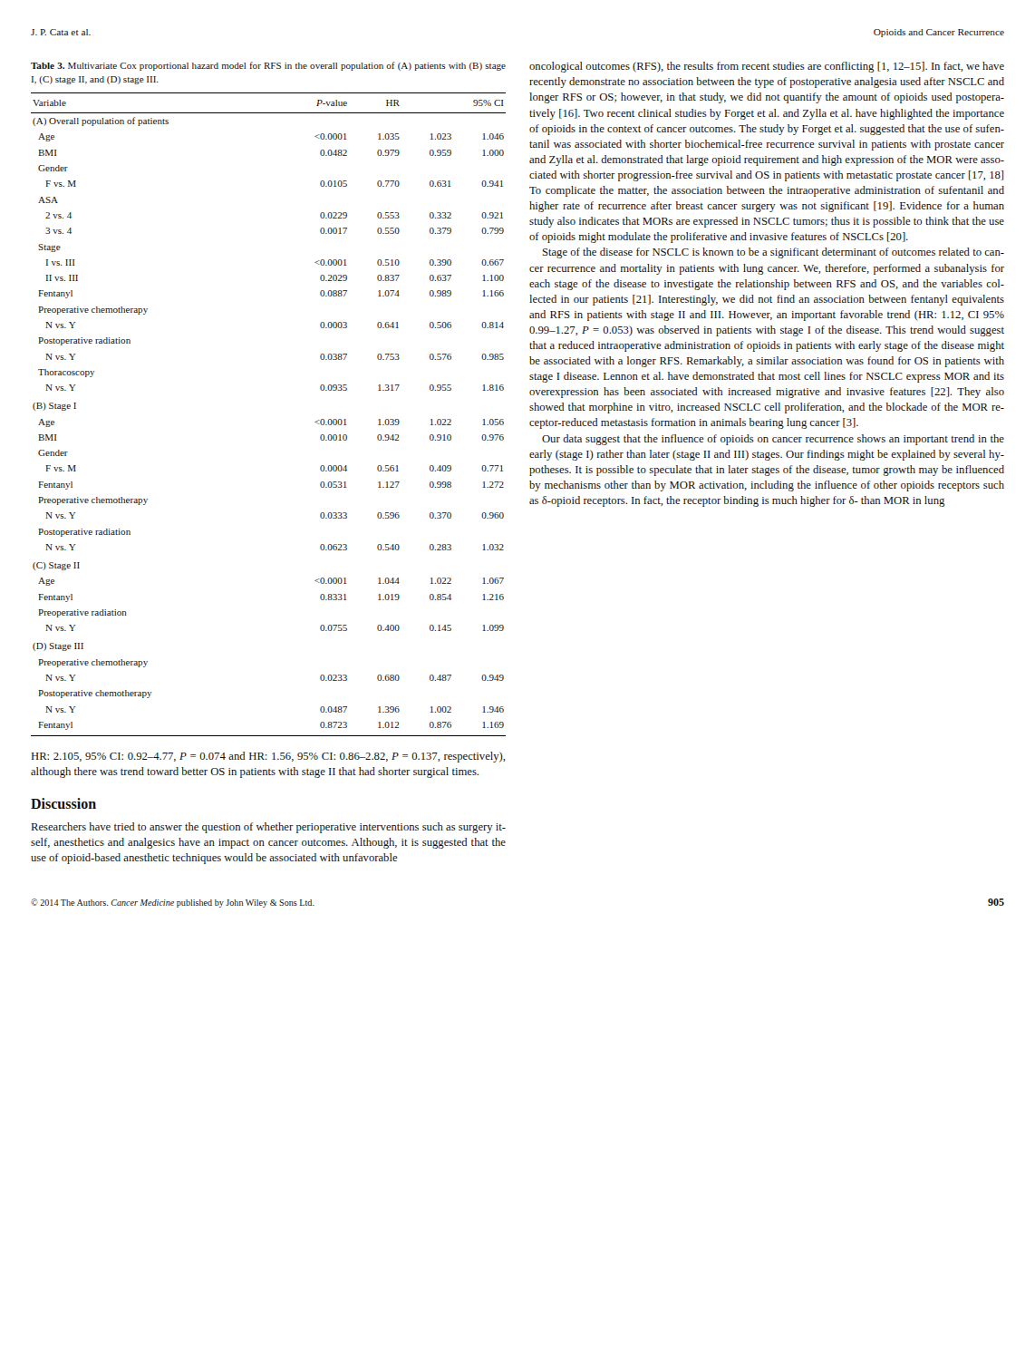J. P. Cata et al.
Opioids and Cancer Recurrence
Table 3. Multivariate Cox proportional hazard model for RFS in the overall population of (A) patients with (B) stage I, (C) stage II, and (D) stage III.
| Variable | P -value | HR | 95% CI |
| --- | --- | --- | --- |
| (A) Overall population of patients |
| Age | <0.0001 | 1.035 | 1.023 | 1.046 |
| BMI | 0.0482 | 0.979 | 0.959 | 1.000 |
| Gender | | | | |
| F vs. M | 0.0105 | 0.770 | 0.631 | 0.941 |
| ASA | | | | |
| 2 vs. 4 | 0.0229 | 0.553 | 0.332 | 0.921 |
| 3 vs. 4 | 0.0017 | 0.550 | 0.379 | 0.799 |
| Stage | | | | |
| I vs. III | <0.0001 | 0.510 | 0.390 | 0.667 |
| II vs. III | 0.2029 | 0.837 | 0.637 | 1.100 |
| Fentanyl | 0.0887 | 1.074 | 0.989 | 1.166 |
| Preoperative chemotherapy | | | | |
| N vs. Y | 0.0003 | 0.641 | 0.506 | 0.814 |
| Postoperative radiation | | | | |
| N vs. Y | 0.0387 | 0.753 | 0.576 | 0.985 |
| Thoracoscopy | | | | |
| N vs. Y | 0.0935 | 1.317 | 0.955 | 1.816 |
| (B) Stage I |
| Age | <0.0001 | 1.039 | 1.022 | 1.056 |
| BMI | 0.0010 | 0.942 | 0.910 | 0.976 |
| Gender | | | | |
| F vs. M | 0.0004 | 0.561 | 0.409 | 0.771 |
| Fentanyl | 0.0531 | 1.127 | 0.998 | 1.272 |
| Preoperative chemotherapy | | | | |
| N vs. Y | 0.0333 | 0.596 | 0.370 | 0.960 |
| Postoperative radiation | | | | |
| N vs. Y | 0.0623 | 0.540 | 0.283 | 1.032 |
| (C) Stage II |
| Age | <0.0001 | 1.044 | 1.022 | 1.067 |
| Fentanyl | 0.8331 | 1.019 | 0.854 | 1.216 |
| Preoperative radiation | | | | |
| N vs. Y | 0.0755 | 0.400 | 0.145 | 1.099 |
| (D) Stage III |
| Preoperative chemotherapy | | | | |
| N vs. Y | 0.0233 | 0.680 | 0.487 | 0.949 |
| Postoperative chemotherapy | | | | |
| N vs. Y | 0.0487 | 1.396 | 1.002 | 1.946 |
| Fentanyl | 0.8723 | 1.012 | 0.876 | 1.169 |
HR: 2.105, 95% CI: 0.92–4.77, P = 0.074 and HR: 1.56, 95% CI: 0.86–2.82, P = 0.137, respectively), although there was trend toward better OS in patients with stage II that had shorter surgical times.
Discussion
Researchers have tried to answer the question of whether perioperative interventions such as surgery itself, anesthetics and analgesics have an impact on cancer outcomes. Although, it is suggested that the use of opioid-based anesthetic techniques would be associated with unfavorable
oncological outcomes (RFS), the results from recent studies are conflicting [1, 12–15]. In fact, we have recently demonstrate no association between the type of postoperative analgesia used after NSCLC and longer RFS or OS; however, in that study, we did not quantify the amount of opioids used postoperatively [16]. Two recent clinical studies by Forget et al. and Zylla et al. have highlighted the importance of opioids in the context of cancer outcomes. The study by Forget et al. suggested that the use of sufentanil was associated with shorter biochemical-free recurrence survival in patients with prostate cancer and Zylla et al. demonstrated that large opioid requirement and high expression of the MOR were associated with shorter progression-free survival and OS in patients with metastatic prostate cancer [17, 18] To complicate the matter, the association between the intraoperative administration of sufentanil and higher rate of recurrence after breast cancer surgery was not significant [19]. Evidence for a human study also indicates that MORs are expressed in NSCLC tumors; thus it is possible to think that the use of opioids might modulate the proliferative and invasive features of NSCLCs [20].
Stage of the disease for NSCLC is known to be a significant determinant of outcomes related to cancer recurrence and mortality in patients with lung cancer. We, therefore, performed a subanalysis for each stage of the disease to investigate the relationship between RFS and OS, and the variables collected in our patients [21]. Interestingly, we did not find an association between fentanyl equivalents and RFS in patients with stage II and III. However, an important favorable trend (HR: 1.12, CI 95% 0.99–1.27, P = 0.053) was observed in patients with stage I of the disease. This trend would suggest that a reduced intraoperative administration of opioids in patients with early stage of the disease might be associated with a longer RFS. Remarkably, a similar association was found for OS in patients with stage I disease. Lennon et al. have demonstrated that most cell lines for NSCLC express MOR and its overexpression has been associated with increased migrative and invasive features [22]. They also showed that morphine in vitro, increased NSCLC cell proliferation, and the blockade of the MOR receptor-reduced metastasis formation in animals bearing lung cancer [3].
Our data suggest that the influence of opioids on cancer recurrence shows an important trend in the early (stage I) rather than later (stage II and III) stages. Our findings might be explained by several hypotheses. It is possible to speculate that in later stages of the disease, tumor growth may be influenced by mechanisms other than by MOR activation, including the influence of other opioids receptors such as δ-opioid receptors. In fact, the receptor binding is much higher for δ- than MOR in lung
© 2014 The Authors. Cancer Medicine published by John Wiley & Sons Ltd.
905